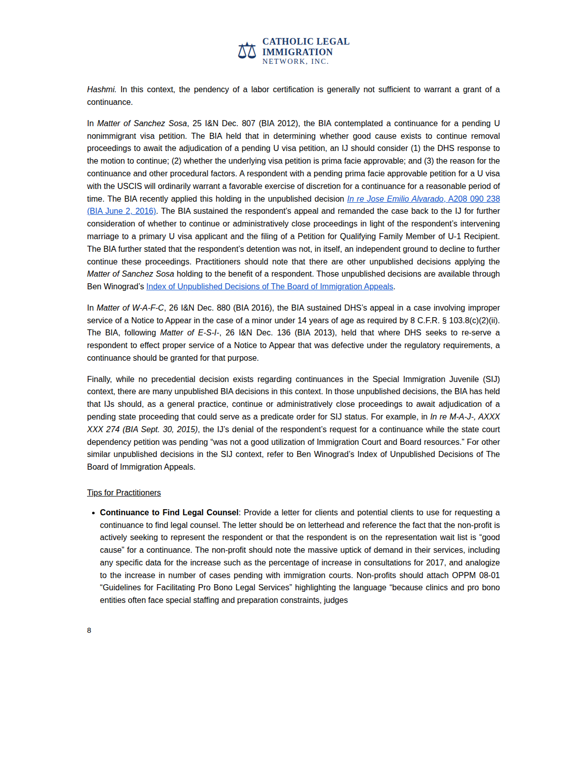⚖ CATHOLIC LEGAL
IMMIGRATION
NETWORK, INC.
Hashmi. In this context, the pendency of a labor certification is generally not sufficient to warrant a grant of a continuance.
In Matter of Sanchez Sosa, 25 I&N Dec. 807 (BIA 2012), the BIA contemplated a continuance for a pending U nonimmigrant visa petition. The BIA held that in determining whether good cause exists to continue removal proceedings to await the adjudication of a pending U visa petition, an IJ should consider (1) the DHS response to the motion to continue; (2) whether the underlying visa petition is prima facie approvable; and (3) the reason for the continuance and other procedural factors. A respondent with a pending prima facie approvable petition for a U visa with the USCIS will ordinarily warrant a favorable exercise of discretion for a continuance for a reasonable period of time. The BIA recently applied this holding in the unpublished decision In re Jose Emilio Alvarado, A208 090 238 (BIA June 2, 2016). The BIA sustained the respondent’s appeal and remanded the case back to the IJ for further consideration of whether to continue or administratively close proceedings in light of the respondent’s intervening marriage to a primary U visa applicant and the filing of a Petition for Qualifying Family Member of U-1 Recipient. The BIA further stated that the respondent’s detention was not, in itself, an independent ground to decline to further continue these proceedings. Practitioners should note that there are other unpublished decisions applying the Matter of Sanchez Sosa holding to the benefit of a respondent. Those unpublished decisions are available through Ben Winograd’s Index of Unpublished Decisions of The Board of Immigration Appeals.
In Matter of W-A-F-C, 26 I&N Dec. 880 (BIA 2016), the BIA sustained DHS’s appeal in a case involving improper service of a Notice to Appear in the case of a minor under 14 years of age as required by 8 C.F.R. § 103.8(c)(2)(ii). The BIA, following Matter of E-S-I-, 26 I&N Dec. 136 (BIA 2013), held that where DHS seeks to re-serve a respondent to effect proper service of a Notice to Appear that was defective under the regulatory requirements, a continuance should be granted for that purpose.
Finally, while no precedential decision exists regarding continuances in the Special Immigration Juvenile (SIJ) context, there are many unpublished BIA decisions in this context. In those unpublished decisions, the BIA has held that IJs should, as a general practice, continue or administratively close proceedings to await adjudication of a pending state proceeding that could serve as a predicate order for SIJ status. For example, in In re M-A-J-, AXXX XXX 274 (BIA Sept. 30, 2015), the IJ’s denial of the respondent’s request for a continuance while the state court dependency petition was pending “was not a good utilization of Immigration Court and Board resources.” For other similar unpublished decisions in the SIJ context, refer to Ben Winograd’s Index of Unpublished Decisions of The Board of Immigration Appeals.
Tips for Practitioners
Continuance to Find Legal Counsel: Provide a letter for clients and potential clients to use for requesting a continuance to find legal counsel. The letter should be on letterhead and reference the fact that the non-profit is actively seeking to represent the respondent or that the respondent is on the representation wait list is “good cause” for a continuance. The non-profit should note the massive uptick of demand in their services, including any specific data for the increase such as the percentage of increase in consultations for 2017, and analogize to the increase in number of cases pending with immigration courts. Non-profits should attach OPPM 08-01 “Guidelines for Facilitating Pro Bono Legal Services” highlighting the language “because clinics and pro bono entities often face special staffing and preparation constraints, judges
8